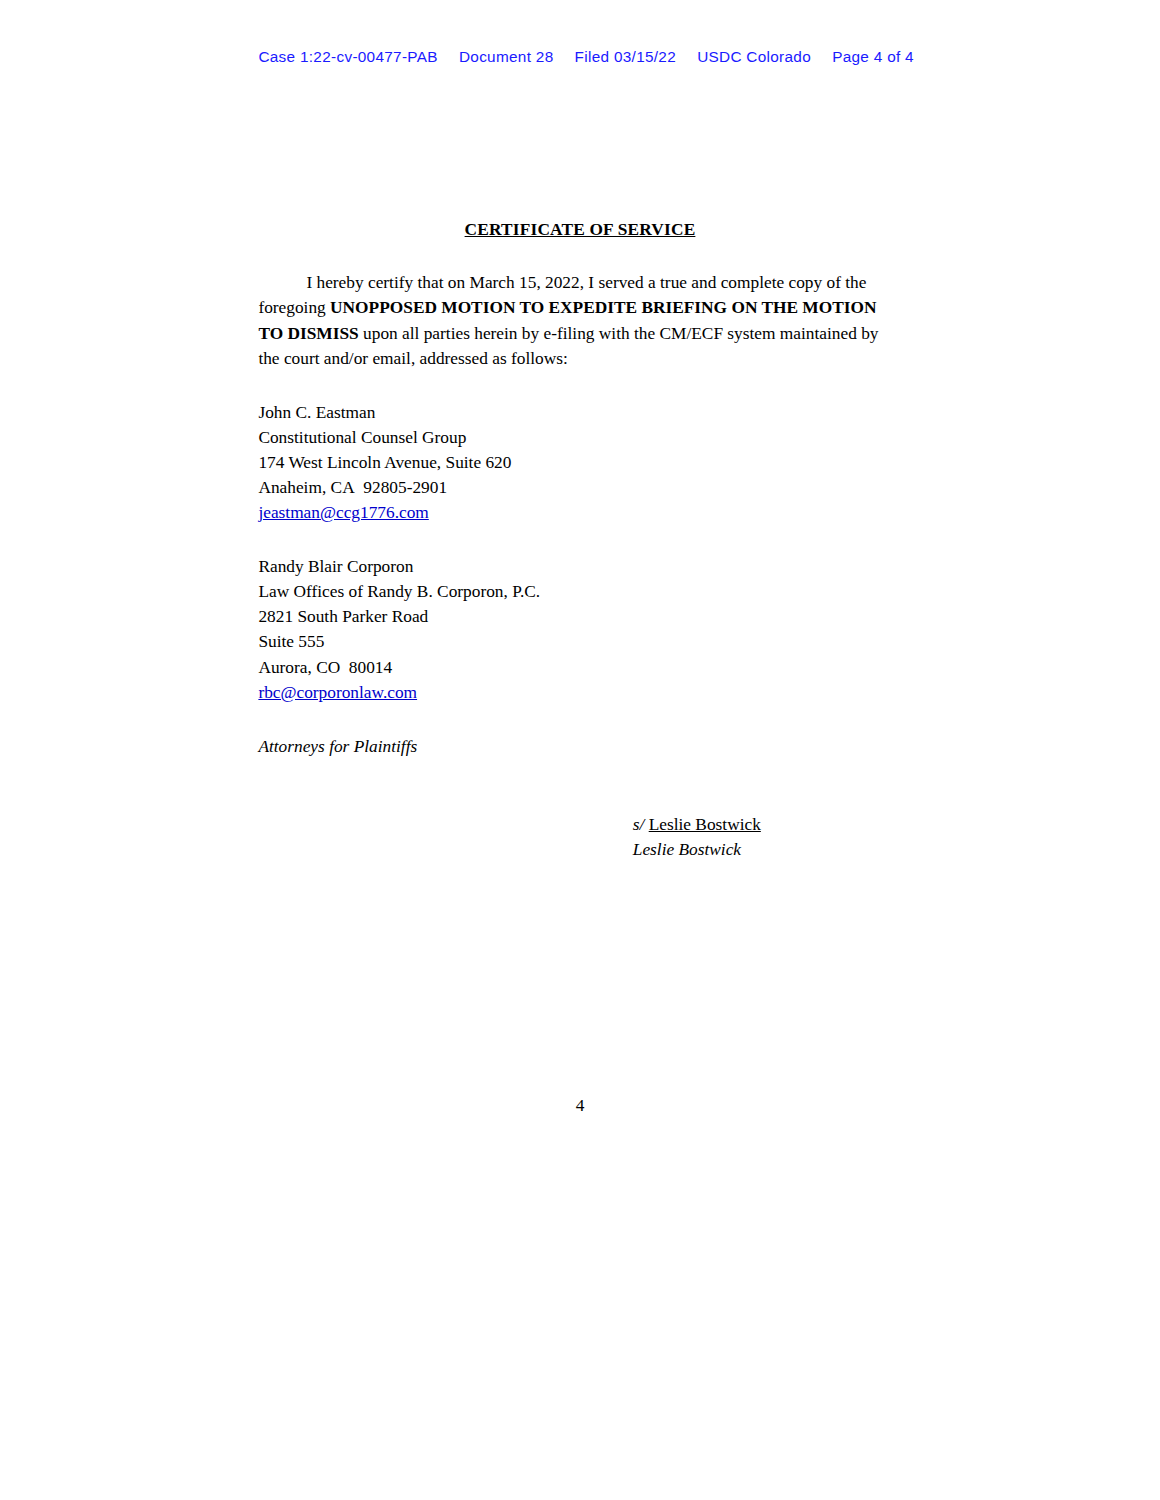Case 1:22-cv-00477-PAB Document 28 Filed 03/15/22 USDC Colorado Page 4 of 4
CERTIFICATE OF SERVICE
I hereby certify that on March 15, 2022, I served a true and complete copy of the foregoing UNOPPOSED MOTION TO EXPEDITE BRIEFING ON THE MOTION TO DISMISS upon all parties herein by e-filing with the CM/ECF system maintained by the court and/or email, addressed as follows:
John C. Eastman
Constitutional Counsel Group
174 West Lincoln Avenue, Suite 620
Anaheim, CA 92805-2901
jeastman@ccg1776.com
Randy Blair Corporon
Law Offices of Randy B. Corporon, P.C.
2821 South Parker Road
Suite 555
Aurora, CO 80014
rbc@corporonlaw.com
Attorneys for Plaintiffs
s/ Leslie Bostwick
Leslie Bostwick
4